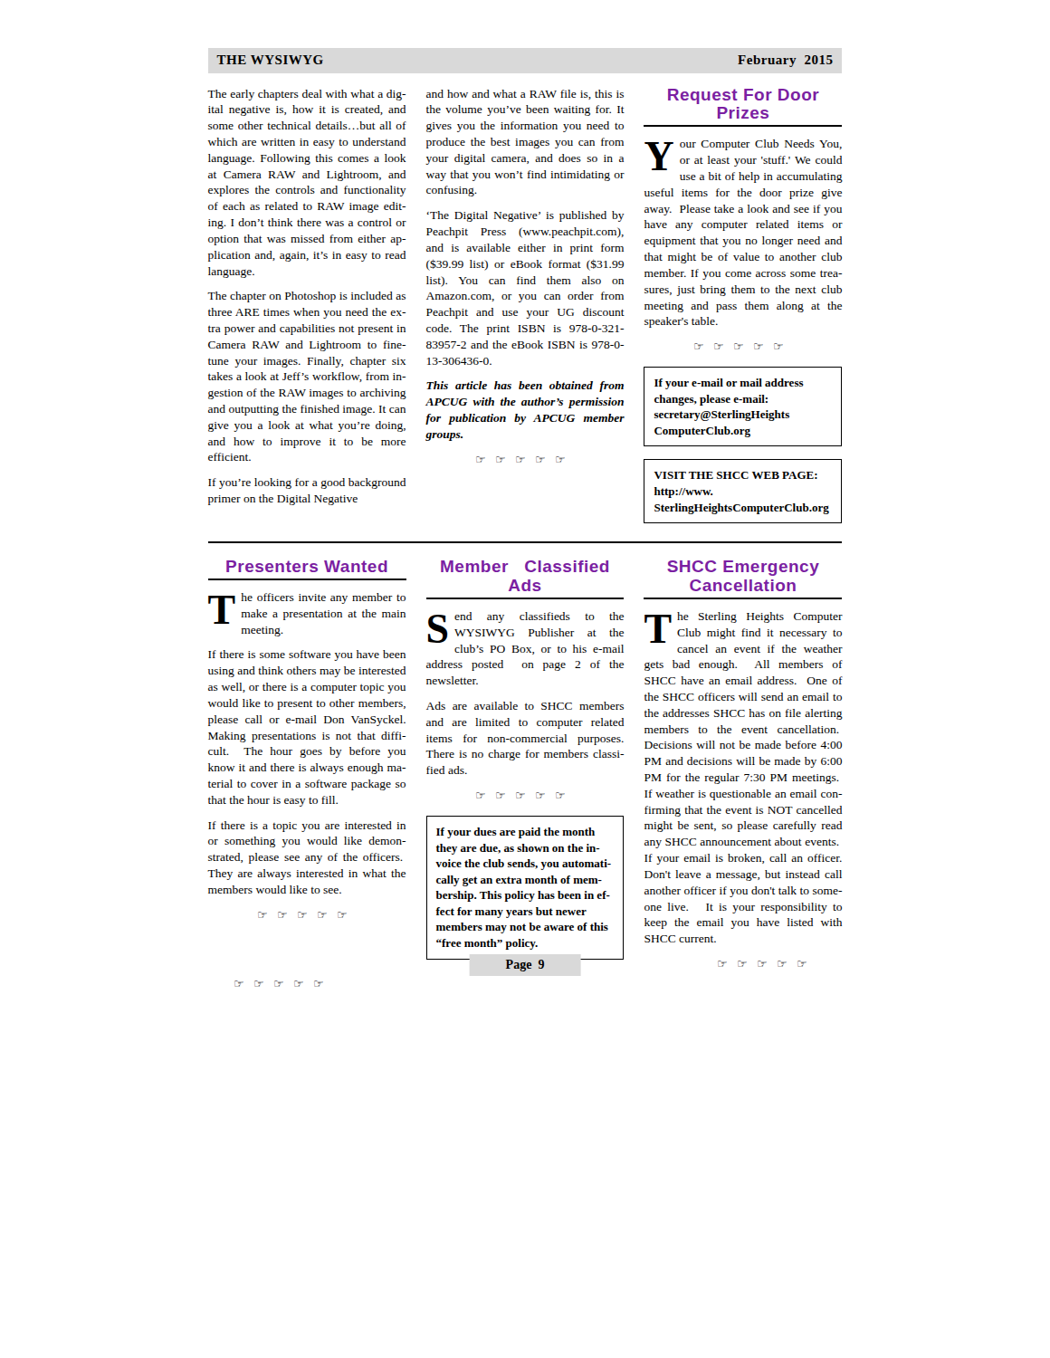THE WYSIWYG
February 2015
The early chapters deal with what a digital negative is, how it is created, and some other technical details…but all of which are written in easy to understand language. Following this comes a look at Camera RAW and Lightroom, and explores the controls and functionality of each as related to RAW image editing. I don’t think there was a control or option that was missed from either application and, again, it’s in easy to read language.
The chapter on Photoshop is included as three ARE times when you need the extra power and capabilities not present in Camera RAW and Lightroom to fine-tune your images. Finally, chapter six takes a look at Jeff’s workflow, from ingestion of the RAW images to archiving and outputting the finished image. It can give you a look at what you’re doing, and how to improve it to be more efficient.
If you’re looking for a good background primer on the Digital Negative
and how and what a RAW file is, this is the volume you’ve been waiting for. It gives you the information you need to produce the best images you can from your digital camera, and does so in a way that you won’t find intimidating or confusing.
‘The Digital Negative’ is published by Peachpit Press (www.peachpit.com), and is available either in print form ($39.99 list) or eBook format ($31.99 list). You can find them also on Amazon.com, or you can order from Peachpit and use your UG discount code. The print ISBN is 978-0-321-83957-2 and the eBook ISBN is 978-0-13-306436-0.
This article has been obtained from APCUG with the author’s permission for publication by APCUG member groups.
☞☞☞☞☞
Request For Door
Prizes
Your Computer Club Needs You, or at least your 'stuff.' We could use a bit of help in accumulating useful items for the door prize give away. Please take a look and see if you have any computer related items or equipment that you no longer need and that might be of value to another club member. If you come across some treasures, just bring them to the next club meeting and pass them along at the speaker's table.
☞☞☞☞☞
If your e-mail or mail address changes, please e-mail: secretary@SterlingHeights ComputerClub.org
VISIT THE SHCC WEB PAGE:
http://www.
SterlingHeightsComputerClub.org
Presenters Wanted
The officers invite any member to make a presentation at the main meeting.
If there is some software you have been using and think others may be interested as well, or there is a computer topic you would like to present to other members, please call or e-mail Don VanSyckel. Making presentations is not that difficult. The hour goes by before you know it and there is always enough material to cover in a software package so that the hour is easy to fill.
If there is a topic you are interested in or something you would like demonstrated, please see any of the officers. They are always interested in what the members would like to see.
☞☞☞☞☞
Member Classified
Ads
Send any classifieds to the WYSIWYG Publisher at the club’s PO Box, or to his e-mail address posted on page 2 of the newsletter.
Ads are available to SHCC members and are limited to computer related items for non-commercial purposes. There is no charge for members classified ads.
☞☞☞☞☞
If your dues are paid the month they are due, as shown on the invoice the club sends, you automatically get an extra month of membership. This policy has been in effect for many years but newer members may not be aware of this “free month” policy.
SHCC Emergency
Cancellation
The Sterling Heights Computer Club might find it necessary to cancel an event if the weather gets bad enough. All members of SHCC have an email address. One of the SHCC officers will send an email to the addresses SHCC has on file alerting members to the event cancellation. Decisions will not be made before 4:00 PM and decisions will be made by 6:00 PM for the regular 7:30 PM meetings. If weather is questionable an email confirming that the event is NOT cancelled might be sent, so please carefully read any SHCC announcement about events. If your email is broken, call an officer. Don't leave a message, but instead call another officer if you don't talk to someone live. It is your responsibility to keep the email you have listed with SHCC current.
Page 9
☞☞☞☞☞
☞☞☞☞☞